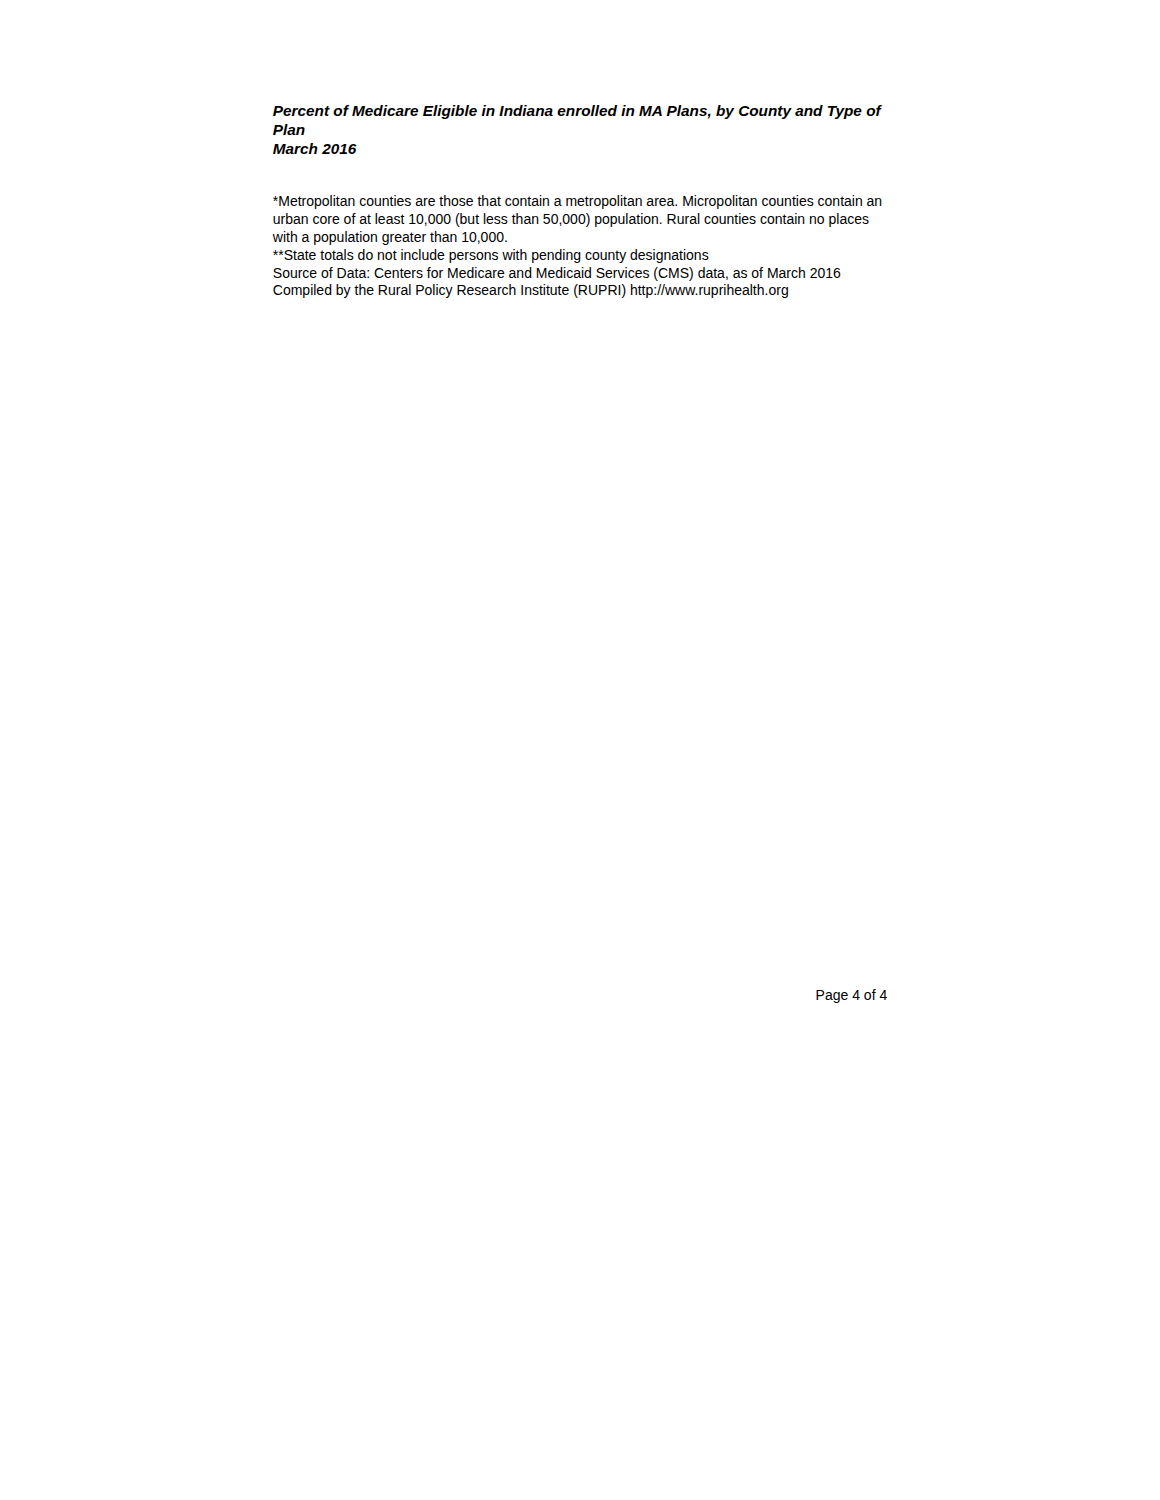Percent of Medicare Eligible in Indiana enrolled in MA Plans, by County and Type of Plan
March 2016
*Metropolitan counties are those that contain a metropolitan area. Micropolitan counties contain an urban core of at least 10,000 (but less than 50,000) population. Rural counties contain no places with a population greater than 10,000.
**State totals do not include persons with pending county designations
Source of Data: Centers for Medicare and Medicaid Services (CMS) data, as of March 2016
Compiled by the Rural Policy Research Institute (RUPRI) http://www.ruprihealth.org
Page 4 of 4